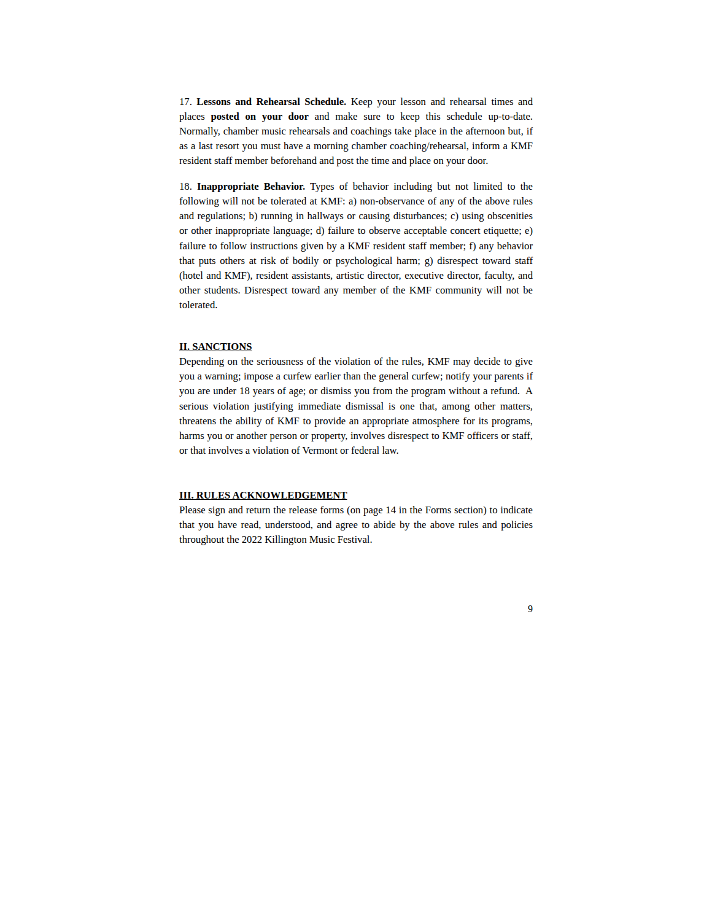17. Lessons and Rehearsal Schedule. Keep your lesson and rehearsal times and places posted on your door and make sure to keep this schedule up-to-date. Normally, chamber music rehearsals and coachings take place in the afternoon but, if as a last resort you must have a morning chamber coaching/rehearsal, inform a KMF resident staff member beforehand and post the time and place on your door.
18. Inappropriate Behavior. Types of behavior including but not limited to the following will not be tolerated at KMF: a) non-observance of any of the above rules and regulations; b) running in hallways or causing disturbances; c) using obscenities or other inappropriate language; d) failure to observe acceptable concert etiquette; e) failure to follow instructions given by a KMF resident staff member; f) any behavior that puts others at risk of bodily or psychological harm; g) disrespect toward staff (hotel and KMF), resident assistants, artistic director, executive director, faculty, and other students. Disrespect toward any member of the KMF community will not be tolerated.
II. SANCTIONS
Depending on the seriousness of the violation of the rules, KMF may decide to give you a warning; impose a curfew earlier than the general curfew; notify your parents if you are under 18 years of age; or dismiss you from the program without a refund. A serious violation justifying immediate dismissal is one that, among other matters, threatens the ability of KMF to provide an appropriate atmosphere for its programs, harms you or another person or property, involves disrespect to KMF officers or staff, or that involves a violation of Vermont or federal law.
III. RULES ACKNOWLEDGEMENT
Please sign and return the release forms (on page 14 in the Forms section) to indicate that you have read, understood, and agree to abide by the above rules and policies throughout the 2022 Killington Music Festival.
9